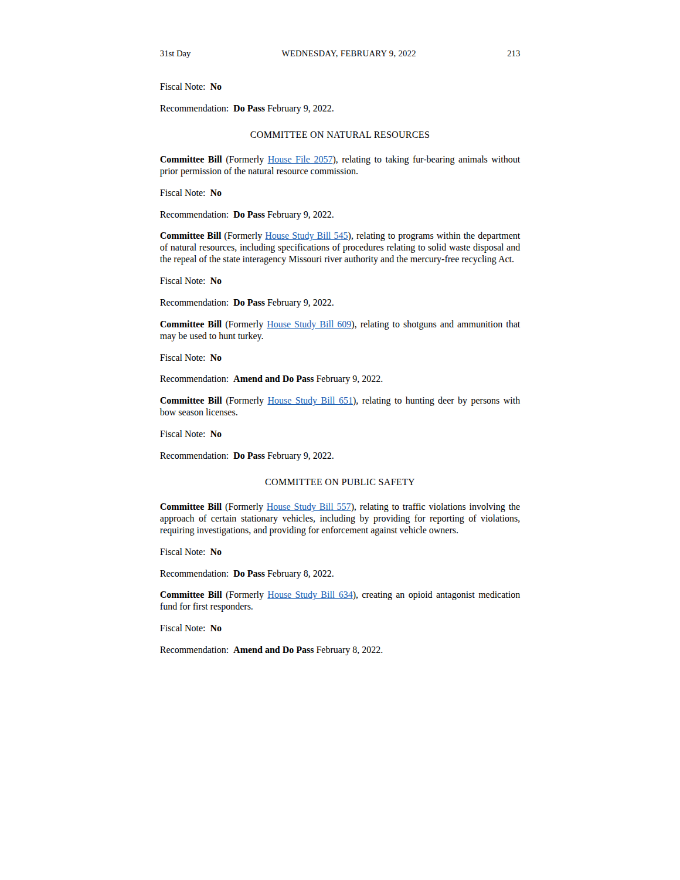31st Day WEDNESDAY, FEBRUARY 9, 2022 213
Fiscal Note: No
Recommendation: Do Pass February 9, 2022.
COMMITTEE ON NATURAL RESOURCES
Committee Bill (Formerly House File 2057), relating to taking fur-bearing animals without prior permission of the natural resource commission.
Fiscal Note: No
Recommendation: Do Pass February 9, 2022.
Committee Bill (Formerly House Study Bill 545), relating to programs within the department of natural resources, including specifications of procedures relating to solid waste disposal and the repeal of the state interagency Missouri river authority and the mercury-free recycling Act.
Fiscal Note: No
Recommendation: Do Pass February 9, 2022.
Committee Bill (Formerly House Study Bill 609), relating to shotguns and ammunition that may be used to hunt turkey.
Fiscal Note: No
Recommendation: Amend and Do Pass February 9, 2022.
Committee Bill (Formerly House Study Bill 651), relating to hunting deer by persons with bow season licenses.
Fiscal Note: No
Recommendation: Do Pass February 9, 2022.
COMMITTEE ON PUBLIC SAFETY
Committee Bill (Formerly House Study Bill 557), relating to traffic violations involving the approach of certain stationary vehicles, including by providing for reporting of violations, requiring investigations, and providing for enforcement against vehicle owners.
Fiscal Note: No
Recommendation: Do Pass February 8, 2022.
Committee Bill (Formerly House Study Bill 634), creating an opioid antagonist medication fund for first responders.
Fiscal Note: No
Recommendation: Amend and Do Pass February 8, 2022.